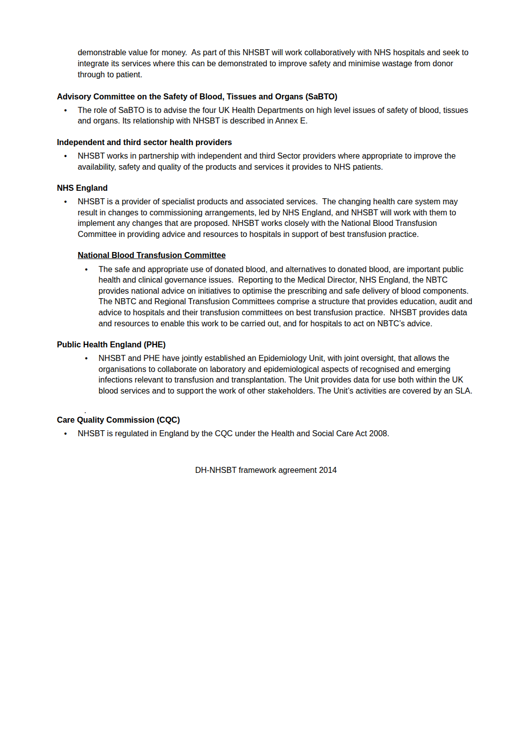demonstrable value for money. As part of this NHSBT will work collaboratively with NHS hospitals and seek to integrate its services where this can be demonstrated to improve safety and minimise wastage from donor through to patient.
Advisory Committee on the Safety of Blood, Tissues and Organs (SaBTO)
The role of SaBTO is to advise the four UK Health Departments on high level issues of safety of blood, tissues and organs. Its relationship with NHSBT is described in Annex E.
Independent and third sector health providers
NHSBT works in partnership with independent and third Sector providers where appropriate to improve the availability, safety and quality of the products and services it provides to NHS patients.
NHS England
NHSBT is a provider of specialist products and associated services. The changing health care system may result in changes to commissioning arrangements, led by NHS England, and NHSBT will work with them to implement any changes that are proposed. NHSBT works closely with the National Blood Transfusion Committee in providing advice and resources to hospitals in support of best transfusion practice.
National Blood Transfusion Committee
The safe and appropriate use of donated blood, and alternatives to donated blood, are important public health and clinical governance issues. Reporting to the Medical Director, NHS England, the NBTC provides national advice on initiatives to optimise the prescribing and safe delivery of blood components. The NBTC and Regional Transfusion Committees comprise a structure that provides education, audit and advice to hospitals and their transfusion committees on best transfusion practice. NHSBT provides data and resources to enable this work to be carried out, and for hospitals to act on NBTC’s advice.
Public Health England (PHE)
NHSBT and PHE have jointly established an Epidemiology Unit, with joint oversight, that allows the organisations to collaborate on laboratory and epidemiological aspects of recognised and emerging infections relevant to transfusion and transplantation. The Unit provides data for use both within the UK blood services and to support the work of other stakeholders. The Unit’s activities are covered by an SLA.
.
Care Quality Commission (CQC)
NHSBT is regulated in England by the CQC under the Health and Social Care Act 2008.
DH-NHSBT framework agreement 2014